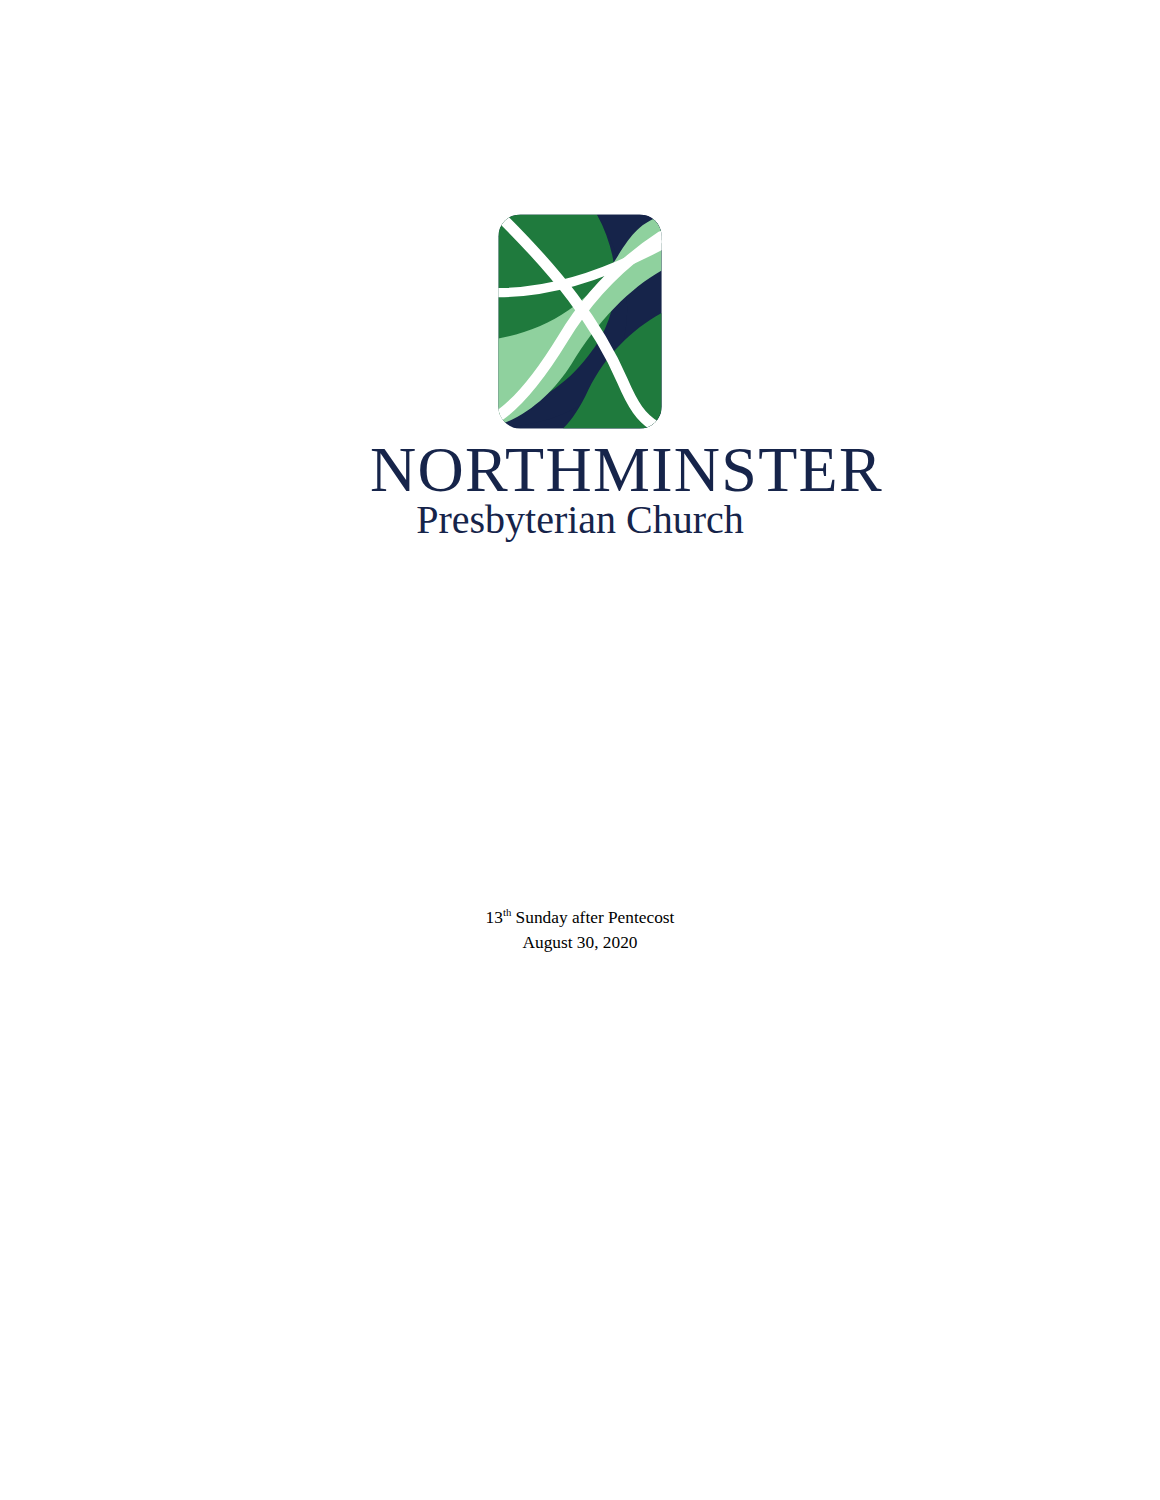Northminster
Presbyterian Church
13th Sunday after Pentecost
August 30, 2020